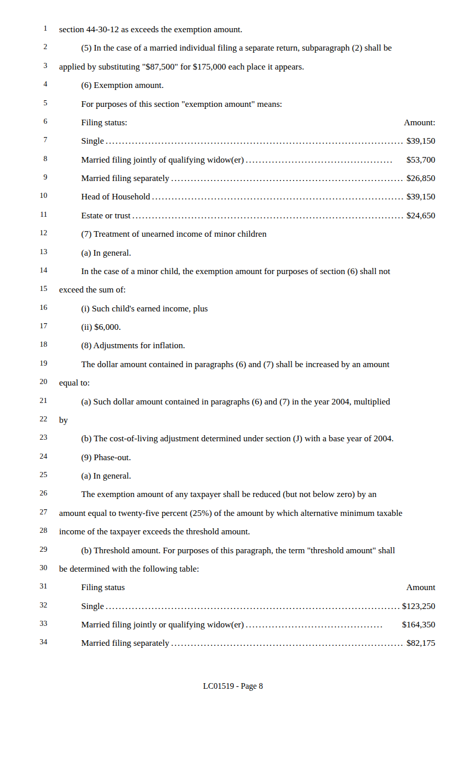section 44-30-12 as exceeds the exemption amount.
(5) In the case of a married individual filing a separate return, subparagraph (2) shall be
applied by substituting "$87,500" for $175,000 each place it appears.
(6) Exemption amount.
For purposes of this section "exemption amount" means:
Filing status:Amount:
Single .................................................................................................................. $39,150
Married filing jointly of qualifying widow(er) ............................................. $53,700
Married filing separately ............................................................................. $26,850
Head of Household ....................................................................................... $39,150
Estate or trust ................................................................................................ $24,650
(7) Treatment of unearned income of minor children
(a) In general.
In the case of a minor child, the exemption amount for purposes of section (6) shall not
exceed the sum of:
(i) Such child's earned income, plus
(ii) $6,000.
(8) Adjustments for inflation.
The dollar amount contained in paragraphs (6) and (7) shall be increased by an amount
equal to:
(a) Such dollar amount contained in paragraphs (6) and (7) in the year 2004, multiplied
by
(b) The cost-of-living adjustment determined under section (J) with a base year of 2004.
(9) Phase-out.
(a) In general.
The exemption amount of any taxpayer shall be reduced (but not below zero) by an
amount equal to twenty-five percent (25%) of the amount by which alternative minimum taxable
income of the taxpayer exceeds the threshold amount.
(b) Threshold amount. For purposes of this paragraph, the term "threshold amount" shall
be determined with the following table:
Filing statusAmount
Single ..................................................................................................... $123,250
Married filing jointly or qualifying widow(er) .......................................... $164,350
Married filing separately .............................................................................. $82,175
LC01519 - Page 8